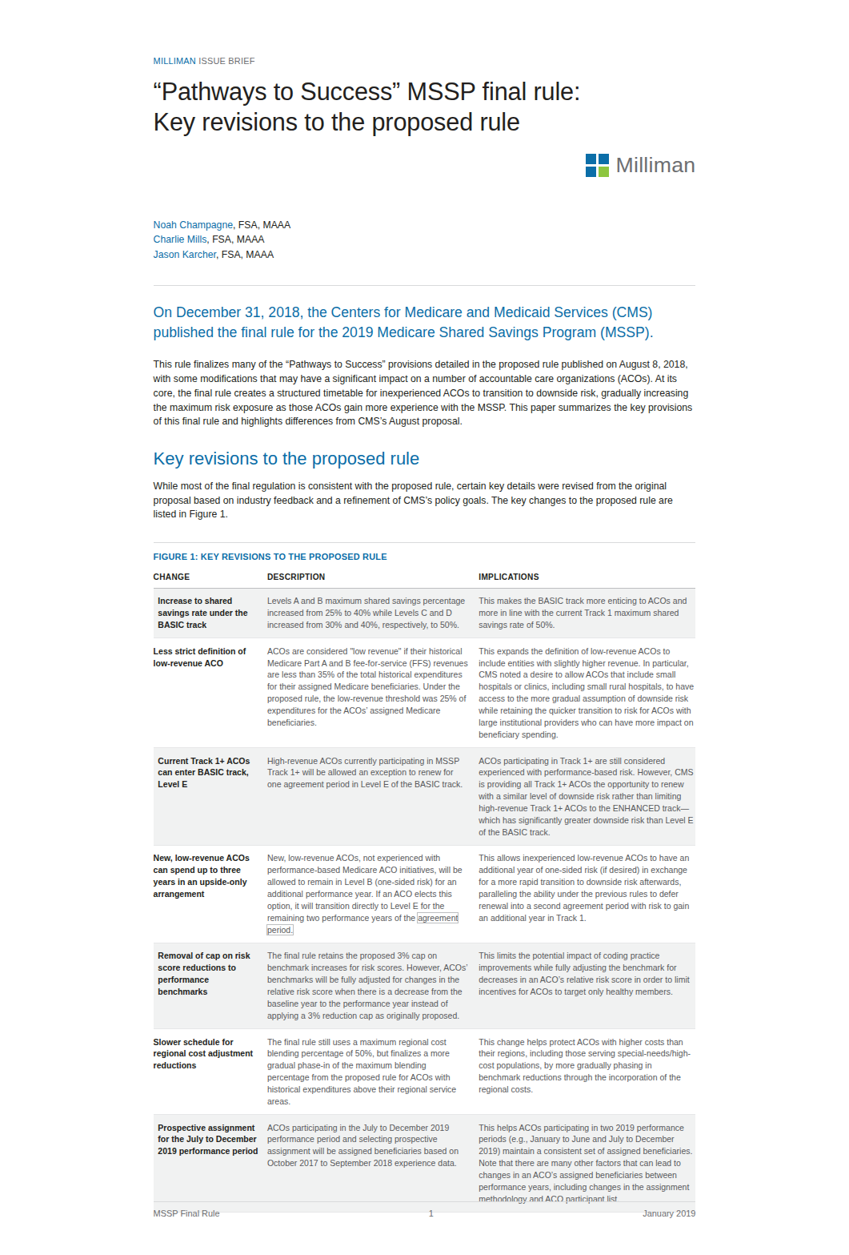MILLIMAN ISSUE BRIEF
“Pathways to Success” MSSP final rule:Key revisions to the proposed rule
Noah Champagne, FSA, MAAA
Charlie Mills, FSA, MAAA
Jason Karcher, FSA, MAAA
Milliman
On December 31, 2018, the Centers for Medicare and Medicaid Services (CMS) published the final rule for the 2019 Medicare Shared Savings Program (MSSP).
This rule finalizes many of the “Pathways to Success” provisions detailed in the proposed rule published on August 8, 2018, with some modifications that may have a significant impact on a number of accountable care organizations (ACOs). At its core, the final rule creates a structured timetable for inexperienced ACOs to transition to downside risk, gradually increasing the maximum risk exposure as those ACOs gain more experience with the MSSP. This paper summarizes the key provisions of this final rule and highlights differences from CMS’s August proposal.
Key revisions to the proposed rule
While most of the final regulation is consistent with the proposed rule, certain key details were revised from the original proposal based on industry feedback and a refinement of CMS’s policy goals. The key changes to the proposed rule are listed in Figure 1.
FIGURE 1: KEY REVISIONS TO THE PROPOSED RULE
| CHANGE | DESCRIPTION | IMPLICATIONS |
| --- | --- | --- |
| Increase to shared savings rate under the BASIC track | Levels A and B maximum shared savings percentage increased from 25% to 40% while Levels C and D increased from 30% and 40%, respectively, to 50%. | This makes the BASIC track more enticing to ACOs and more in line with the current Track 1 maximum shared savings rate of 50%. |
| Less strict definition of low-revenue ACO | ACOs are considered "low revenue" if their historical Medicare Part A and B fee-for-service (FFS) revenues are less than 35% of the total historical expenditures for their assigned Medicare beneficiaries. Under the proposed rule, the low-revenue threshold was 25% of expenditures for the ACOs’ assigned Medicare beneficiaries. | This expands the definition of low-revenue ACOs to include entities with slightly higher revenue. In particular, CMS noted a desire to allow ACOs that include small hospitals or clinics, including small rural hospitals, to have access to the more gradual assumption of downside risk while retaining the quicker transition to risk for ACOs with large institutional providers who can have more impact on beneficiary spending. |
| Current Track 1+ ACOs can enter BASIC track, Level E | High-revenue ACOs currently participating in MSSP Track 1+ will be allowed an exception to renew for one agreement period in Level E of the BASIC track. | ACOs participating in Track 1+ are still considered experienced with performance-based risk. However, CMS is providing all Track 1+ ACOs the opportunity to renew with a similar level of downside risk rather than limiting high-revenue Track 1+ ACOs to the ENHANCED track—which has significantly greater downside risk than Level E of the BASIC track. |
| New, low-revenue ACOs can spend up to three years in an upside-only arrangement | New, low-revenue ACOs, not experienced with performance-based Medicare ACO initiatives, will be allowed to remain in Level B (one-sided risk) for an additional performance year. If an ACO elects this option, it will transition directly to Level E for the remaining two performance years of the agreement period. | This allows inexperienced low-revenue ACOs to have an additional year of one-sided risk (if desired) in exchange for a more rapid transition to downside risk afterwards, paralleling the ability under the previous rules to defer renewal into a second agreement period with risk to gain an additional year in Track 1. |
| Removal of cap on risk score reductions to performance benchmarks | The final rule retains the proposed 3% cap on benchmark increases for risk scores. However, ACOs’ benchmarks will be fully adjusted for changes in the relative risk score when there is a decrease from the baseline year to the performance year instead of applying a 3% reduction cap as originally proposed. | This limits the potential impact of coding practice improvements while fully adjusting the benchmark for decreases in an ACO’s relative risk score in order to limit incentives for ACOs to target only healthy members. |
| Slower schedule for regional cost adjustment reductions | The final rule still uses a maximum regional cost blending percentage of 50%, but finalizes a more gradual phase-in of the maximum blending percentage from the proposed rule for ACOs with historical expenditures above their regional service areas. | This change helps protect ACOs with higher costs than their regions, including those serving special-needs/high-cost populations, by more gradually phasing in benchmark reductions through the incorporation of the regional costs. |
| Prospective assignment for the July to December 2019 performance period | ACOs participating in the July to December 2019 performance period and selecting prospective assignment will be assigned beneficiaries based on October 2017 to September 2018 experience data. | This helps ACOs participating in two 2019 performance periods (e.g., January to June and July to December 2019) maintain a consistent set of assigned beneficiaries. Note that there are many other factors that can lead to changes in an ACO’s assigned beneficiaries between performance years, including changes in the assignment methodology and ACO participant list. |
MSSP Final Rule
1
January 2019